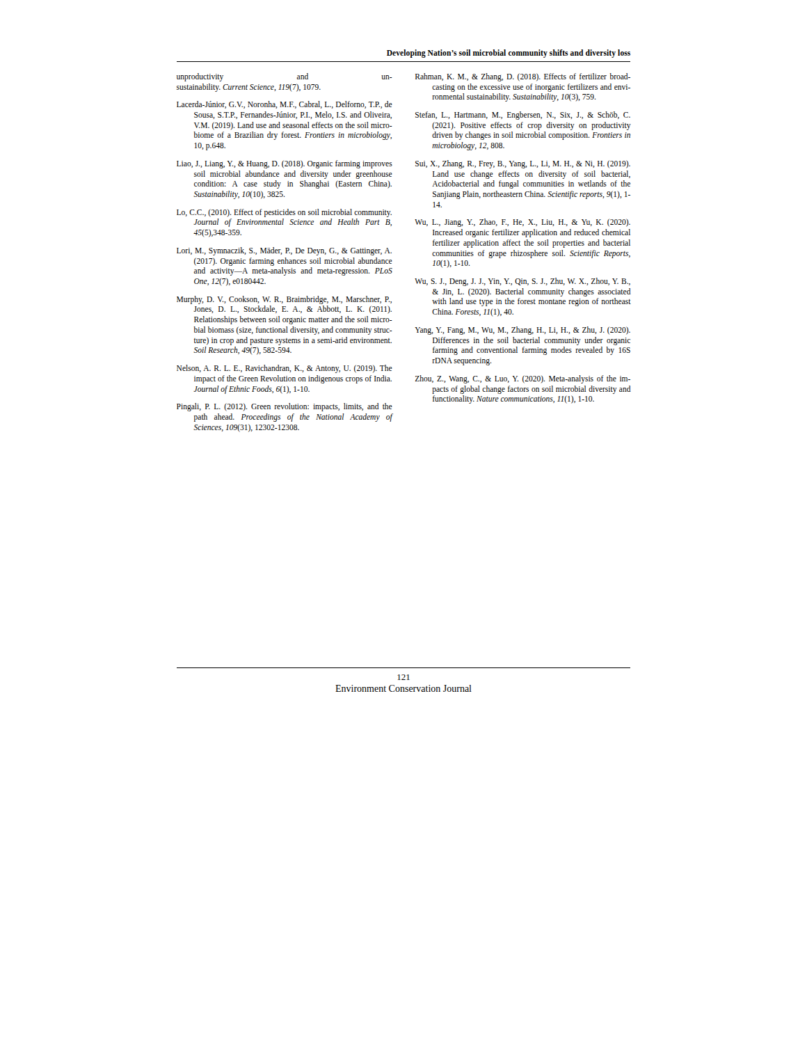Developing Nation’s soil microbial community shifts and diversity loss
unproductivity and unsustainability. Current Science, 119(7), 1079.
Lacerda-Júnior, G.V., Noronha, M.F., Cabral, L., Delforno, T.P., de Sousa, S.T.P., Fernandes-Júnior, P.I., Melo, I.S. and Oliveira, V.M. (2019). Land use and seasonal effects on the soil microbiome of a Brazilian dry forest. Frontiers in microbiology, 10, p.648.
Liao, J., Liang, Y., & Huang, D. (2018). Organic farming improves soil microbial abundance and diversity under greenhouse condition: A case study in Shanghai (Eastern China). Sustainability, 10(10), 3825.
Lo, C.C., (2010). Effect of pesticides on soil microbial community. Journal of Environmental Science and Health Part B, 45(5),348-359.
Lori, M., Symnaczik, S., Mäder, P., De Deyn, G., & Gattinger, A. (2017). Organic farming enhances soil microbial abundance and activity—A meta-analysis and meta-regression. PLoS One, 12(7), e0180442.
Murphy, D. V., Cookson, W. R., Braimbridge, M., Marschner, P., Jones, D. L., Stockdale, E. A., & Abbott, L. K. (2011). Relationships between soil organic matter and the soil microbial biomass (size, functional diversity, and community structure) in crop and pasture systems in a semi-arid environment. Soil Research, 49(7), 582-594.
Nelson, A. R. L. E., Ravichandran, K., & Antony, U. (2019). The impact of the Green Revolution on indigenous crops of India. Journal of Ethnic Foods, 6(1), 1-10.
Pingali, P. L. (2012). Green revolution: impacts, limits, and the path ahead. Proceedings of the National Academy of Sciences, 109(31), 12302-12308.
Rahman, K. M., & Zhang, D. (2018). Effects of fertilizer broadcasting on the excessive use of inorganic fertilizers and environmental sustainability. Sustainability, 10(3), 759.
Stefan, L., Hartmann, M., Engbersen, N., Six, J., & Schöb, C. (2021). Positive effects of crop diversity on productivity driven by changes in soil microbial composition. Frontiers in microbiology, 12, 808.
Sui, X., Zhang, R., Frey, B., Yang, L., Li, M. H., & Ni, H. (2019). Land use change effects on diversity of soil bacterial, Acidobacterial and fungal communities in wetlands of the Sanjiang Plain, northeastern China. Scientific reports, 9(1), 1-14.
Wu, L., Jiang, Y., Zhao, F., He, X., Liu, H., & Yu, K. (2020). Increased organic fertilizer application and reduced chemical fertilizer application affect the soil properties and bacterial communities of grape rhizosphere soil. Scientific Reports, 10(1), 1-10.
Wu, S. J., Deng, J. J., Yin, Y., Qin, S. J., Zhu, W. X., Zhou, Y. B., & Jin, L. (2020). Bacterial community changes associated with land use type in the forest montane region of northeast China. Forests, 11(1), 40.
Yang, Y., Fang, M., Wu, M., Zhang, H., Li, H., & Zhu, J. (2020). Differences in the soil bacterial community under organic farming and conventional farming modes revealed by 16S rDNA sequencing.
Zhou, Z., Wang, C., & Luo, Y. (2020). Meta-analysis of the impacts of global change factors on soil microbial diversity and functionality. Nature communications, 11(1), 1-10.
121
Environment Conservation Journal